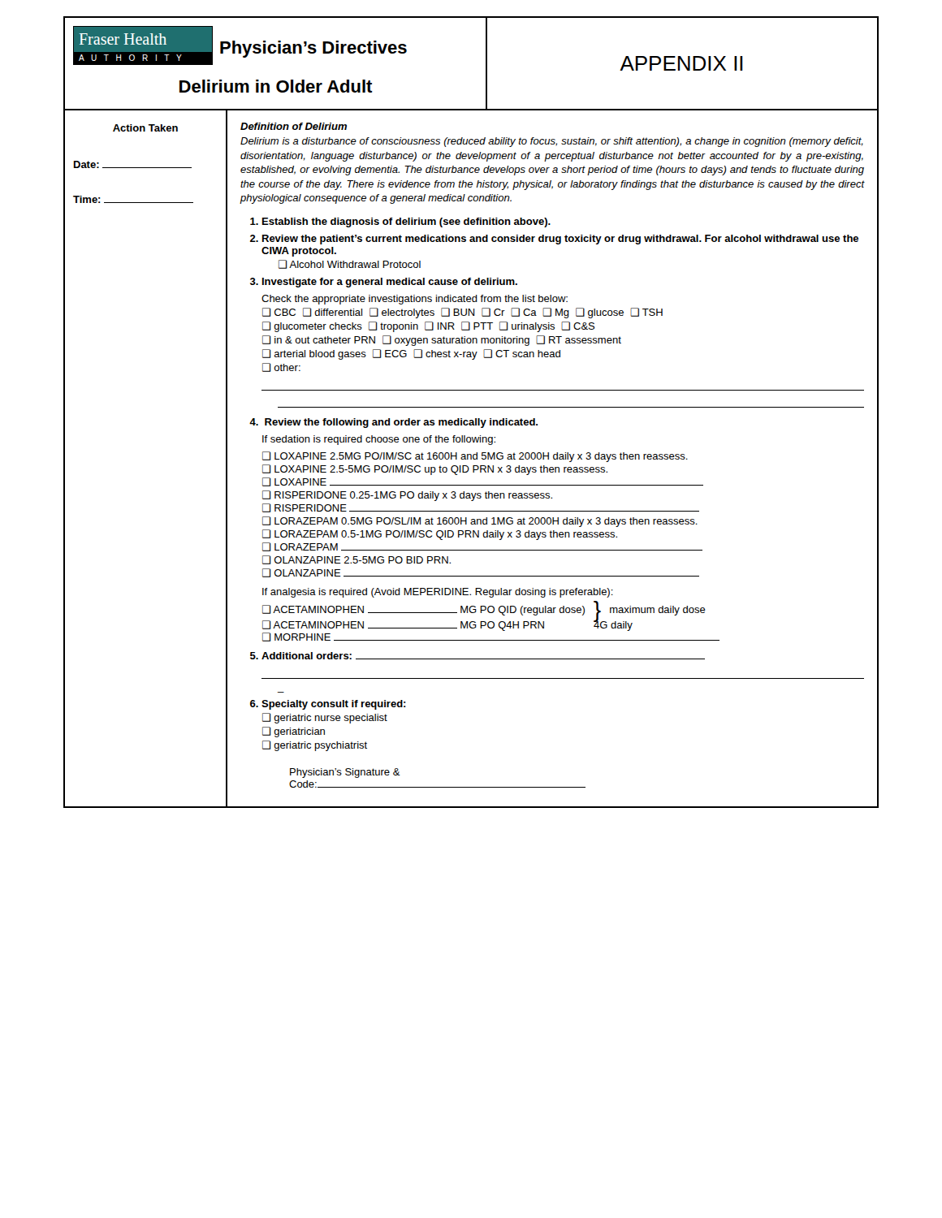Fraser Health
A U T H O R I T Y
Physician’s Directives
Delirium in Older Adult
APPENDIX II
Action Taken
Date:
Time:
Definition of Delirium
Delirium is a disturbance of consciousness (reduced ability to focus, sustain, or shift attention), a change in cognition (memory deficit, disorientation, language disturbance) or the development of a perceptual disturbance not better accounted for by a pre-existing, established, or evolving dementia. The disturbance develops over a short period of time (hours to days) and tends to fluctuate during the course of the day. There is evidence from the history, physical, or laboratory findings that the disturbance is caused by the direct physiological consequence of a general medical condition.
Establish the diagnosis of delirium (see definition above).
Review the patient’s current medications and consider drug toxicity or drug withdrawal. For alcohol withdrawal use the CIWA protocol.
❑ Alcohol Withdrawal Protocol
Investigate for a general medical cause of delirium.
Check the appropriate investigations indicated from the list below:
❑ CBC ❑ differential ❑ electrolytes ❑ BUN ❑ Cr ❑ Ca ❑ Mg ❑ glucose ❑ TSH
❑ glucometer checks ❑ troponin ❑ INR ❑ PTT ❑ urinalysis ❑ C&S
❑ in & out catheter PRN ❑ oxygen saturation monitoring ❑ RT assessment
❑ arterial blood gases ❑ ECG ❑ chest x-ray ❑ CT scan head
❑ other:
Review the following and order as medically indicated.
If sedation is required choose one of the following:
❑ LOXAPINE 2.5MG PO/IM/SC at 1600H and 5MG at 2000H daily x 3 days then reassess.
❑ LOXAPINE 2.5-5MG PO/IM/SC up to QID PRN x 3 days then reassess.
❑ LOXAPINE
❑ RISPERIDONE 0.25-1MG PO daily x 3 days then reassess.
❑ RISPERIDONE
❑ LORAZEPAM 0.5MG PO/SL/IM at 1600H and 1MG at 2000H daily x 3 days then reassess.
❑ LORAZEPAM 0.5-1MG PO/IM/SC QID PRN daily x 3 days then reassess.
❑ LORAZEPAM
❑ OLANZAPINE 2.5-5MG PO BID PRN.
❑ OLANZAPINE
If analgesia is required (Avoid MEPERIDINE. Regular dosing is preferable):
❑ ACETAMINOPHEN MG PO QID (regular dose)
}
maximum daily dose
❑ ACETAMINOPHEN MG PO Q4H PRN
4G daily
❑ MORPHINE
Additional orders:
_
Specialty consult if required:
❑ geriatric nurse specialist
❑ geriatrician
❑ geriatric psychiatrist
Physician’s Signature &
Code: